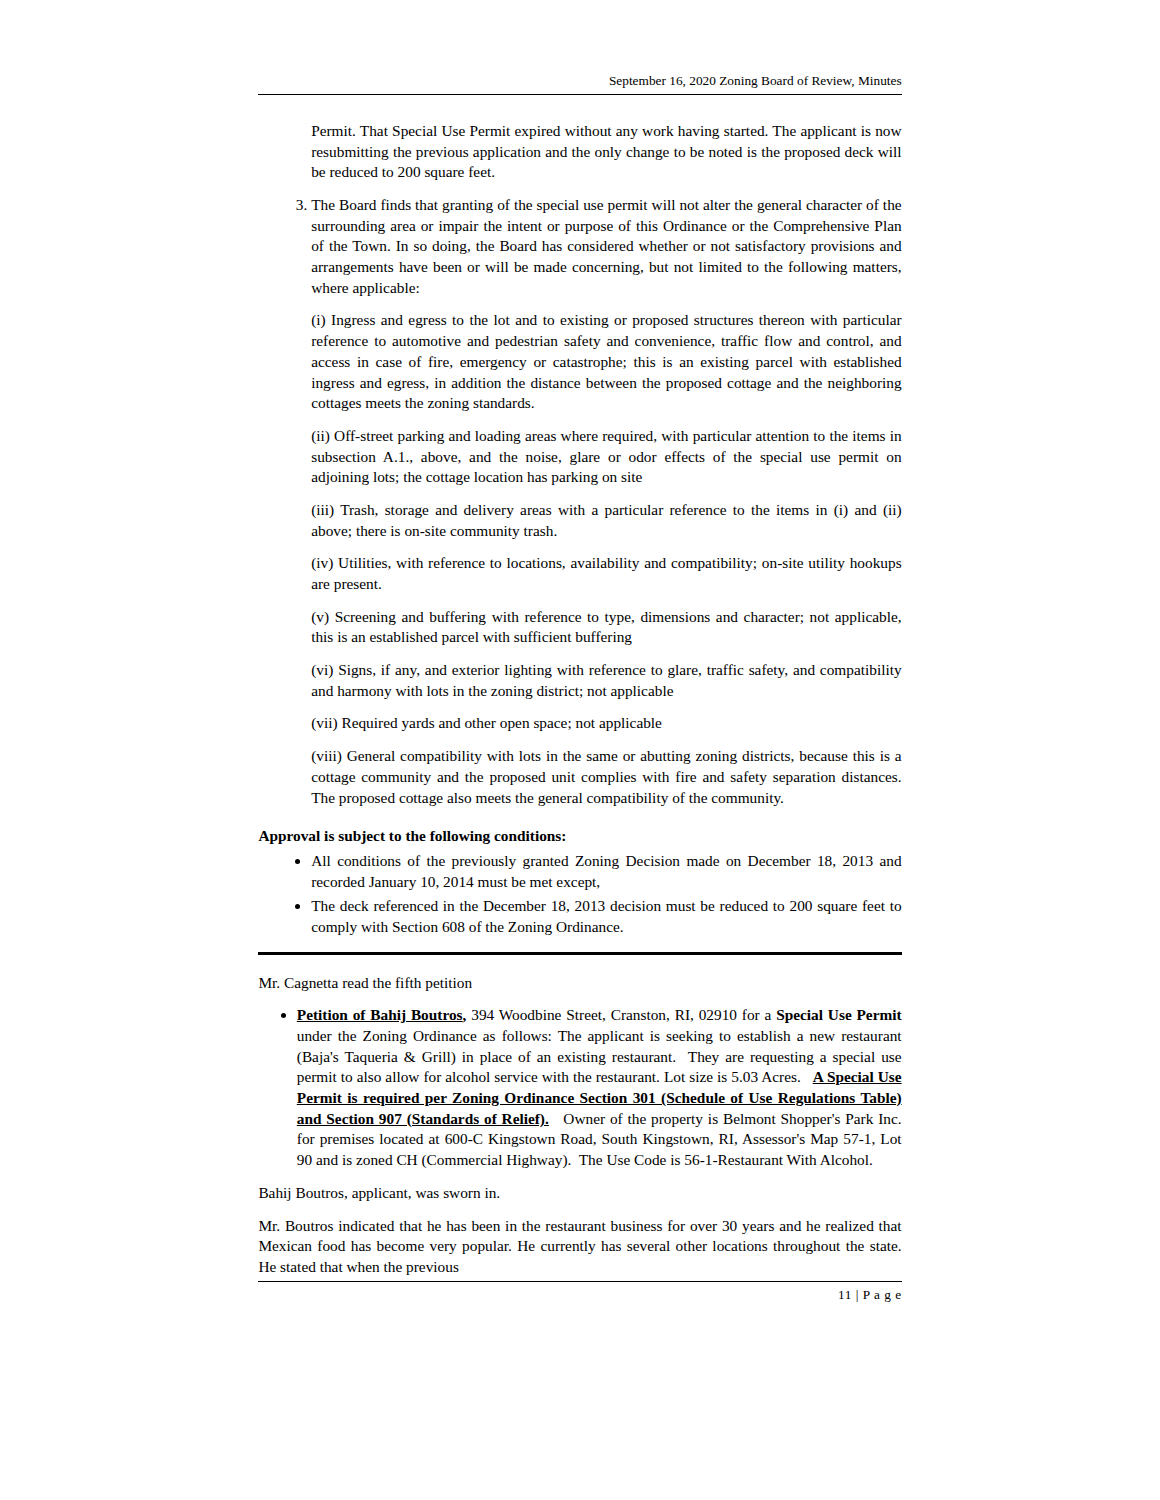September 16, 2020 Zoning Board of Review, Minutes
Permit. That Special Use Permit expired without any work having started. The applicant is now resubmitting the previous application and the only change to be noted is the proposed deck will be reduced to 200 square feet.
The Board finds that granting of the special use permit will not alter the general character of the surrounding area or impair the intent or purpose of this Ordinance or the Comprehensive Plan of the Town. In so doing, the Board has considered whether or not satisfactory provisions and arrangements have been or will be made concerning, but not limited to the following matters, where applicable:
(i) Ingress and egress to the lot and to existing or proposed structures thereon with particular reference to automotive and pedestrian safety and convenience, traffic flow and control, and access in case of fire, emergency or catastrophe; this is an existing parcel with established ingress and egress, in addition the distance between the proposed cottage and the neighboring cottages meets the zoning standards.
(ii) Off-street parking and loading areas where required, with particular attention to the items in subsection A.1., above, and the noise, glare or odor effects of the special use permit on adjoining lots; the cottage location has parking on site
(iii) Trash, storage and delivery areas with a particular reference to the items in (i) and (ii) above; there is on-site community trash.
(iv) Utilities, with reference to locations, availability and compatibility; on-site utility hookups are present.
(v) Screening and buffering with reference to type, dimensions and character; not applicable, this is an established parcel with sufficient buffering
(vi) Signs, if any, and exterior lighting with reference to glare, traffic safety, and compatibility and harmony with lots in the zoning district; not applicable
(vii) Required yards and other open space; not applicable
(viii) General compatibility with lots in the same or abutting zoning districts, because this is a cottage community and the proposed unit complies with fire and safety separation distances. The proposed cottage also meets the general compatibility of the community.
Approval is subject to the following conditions:
All conditions of the previously granted Zoning Decision made on December 18, 2013 and recorded January 10, 2014 must be met except,
The deck referenced in the December 18, 2013 decision must be reduced to 200 square feet to comply with Section 608 of the Zoning Ordinance.
Mr. Cagnetta read the fifth petition
Petition of Bahij Boutros, 394 Woodbine Street, Cranston, RI, 02910 for a Special Use Permit under the Zoning Ordinance as follows: The applicant is seeking to establish a new restaurant (Baja's Taqueria & Grill) in place of an existing restaurant. They are requesting a special use permit to also allow for alcohol service with the restaurant. Lot size is 5.03 Acres. A Special Use Permit is required per Zoning Ordinance Section 301 (Schedule of Use Regulations Table) and Section 907 (Standards of Relief). Owner of the property is Belmont Shopper's Park Inc. for premises located at 600-C Kingstown Road, South Kingstown, RI, Assessor's Map 57-1, Lot 90 and is zoned CH (Commercial Highway). The Use Code is 56-1-Restaurant With Alcohol.
Bahij Boutros, applicant, was sworn in.
Mr. Boutros indicated that he has been in the restaurant business for over 30 years and he realized that Mexican food has become very popular. He currently has several other locations throughout the state. He stated that when the previous
11 | P a g e